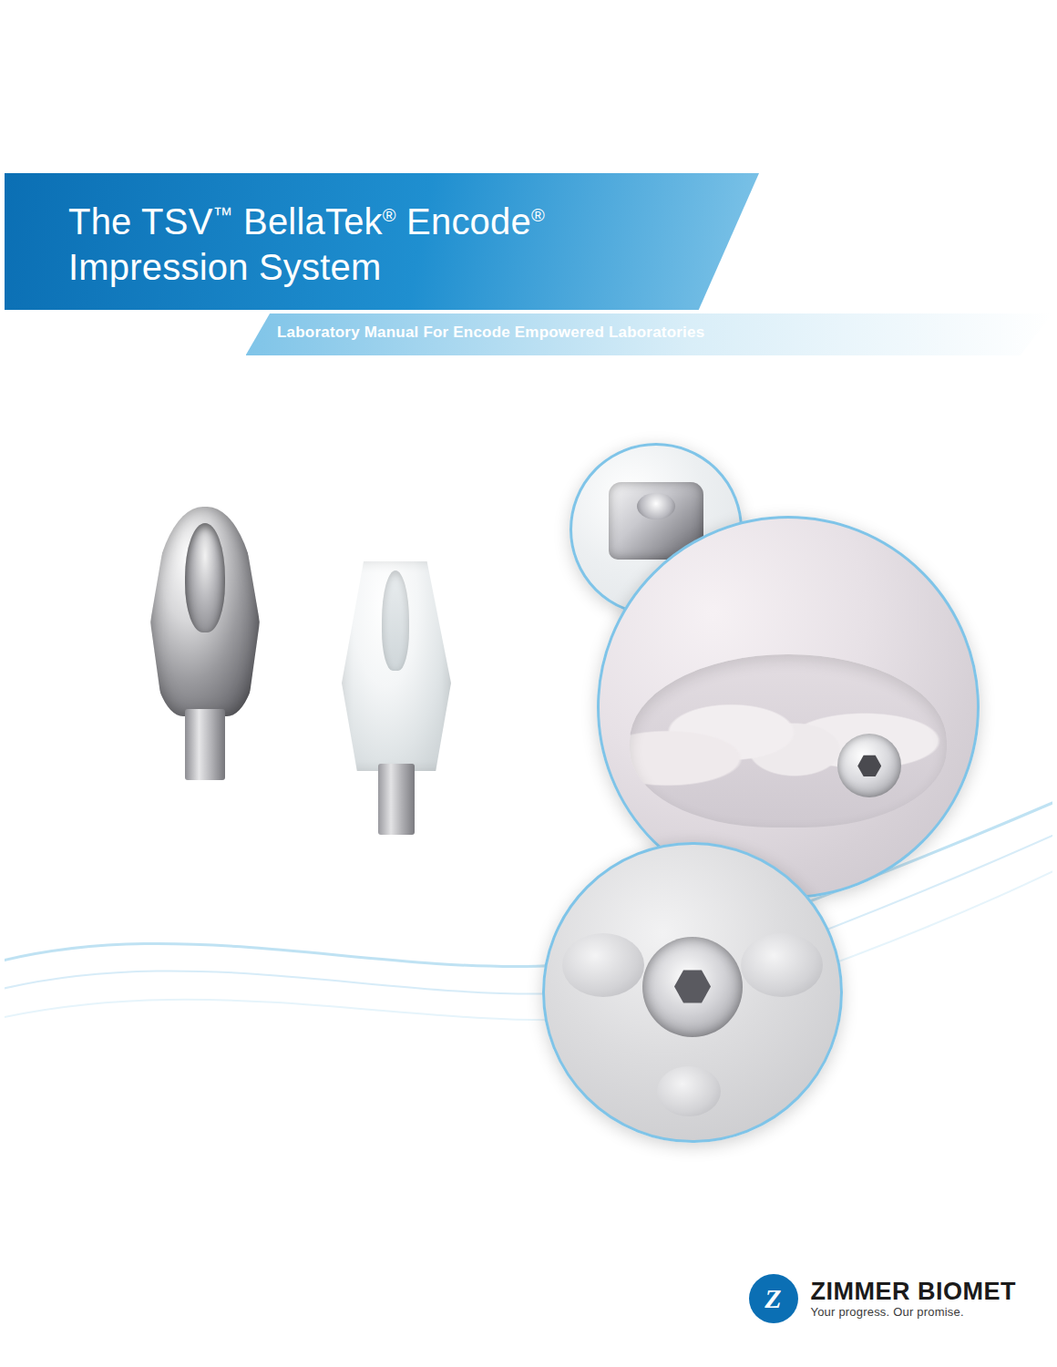The TSV™ BellaTek® Encode®
Impression System
Laboratory Manual For Encode Empowered Laboratories
Z
ZIMMER BIOMET
Your progress. Our promise.